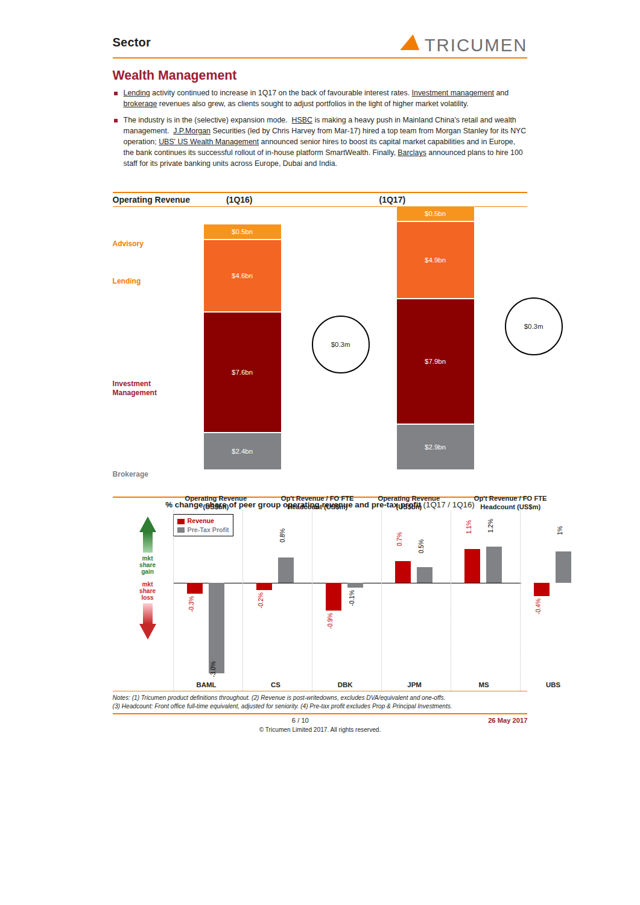Sector
TRICUMEN
Wealth Management
Lending activity continued to increase in 1Q17 on the back of favourable interest rates. Investment management and brokerage revenues also grew, as clients sought to adjust portfolios in the light of higher market volatility.
The industry is in the (selective) expansion mode. HSBC is making a heavy push in Mainland China's retail and wealth management. J.P.Morgan Securities (led by Chris Harvey from Mar-17) hired a top team from Morgan Stanley for its NYC operation; UBS' US Wealth Management announced senior hires to boost its capital market capabilities and in Europe, the bank continues its successful rollout of in-house platform SmartWealth. Finally, Barclays announced plans to hire 100 staff for its private banking units across Europe, Dubai and India.
Operating Revenue (1Q16) (1Q17)
Advisory
Lending
Investment
Management
Brokerage
$0.5bn
$4.6bn
$7.6bn
$2.4bn
$0.5bn
$4.9bn
$7.9bn
$2.9bn
$0.3m
$0.3m
Operating Revenue
(US$bn)
Op't Revenue / FO FTE
Headcount (US$m)
Operating Revenue
(US$bn)
Op't Revenue / FO FTE
Headcount (US$m)
% change share of peer group operating revenue and pre-tax profit (1Q17 / 1Q16)
Revenue
Pre-Tax Profit
mkt
share
gain
mkt
share
loss
-0.3%
-3.0%
BAML
-0.2%
0.8%
CS
-0.9%
-0.1%
DBK
0.7%
0.5%
JPM
1.1%
1.2%
MS
-0.4%
1%
UBS
Notes: (1) Tricumen product definitions throughout. (2) Revenue is post-writedowns, excludes DVA/equivalent and one-offs.
(3) Headcount: Front office full-time equivalent, adjusted for seniority. (4) Pre-tax profit excludes Prop & Principal Investments.
6 / 10
26 May 2017
© Tricumen Limited 2017. All rights reserved.